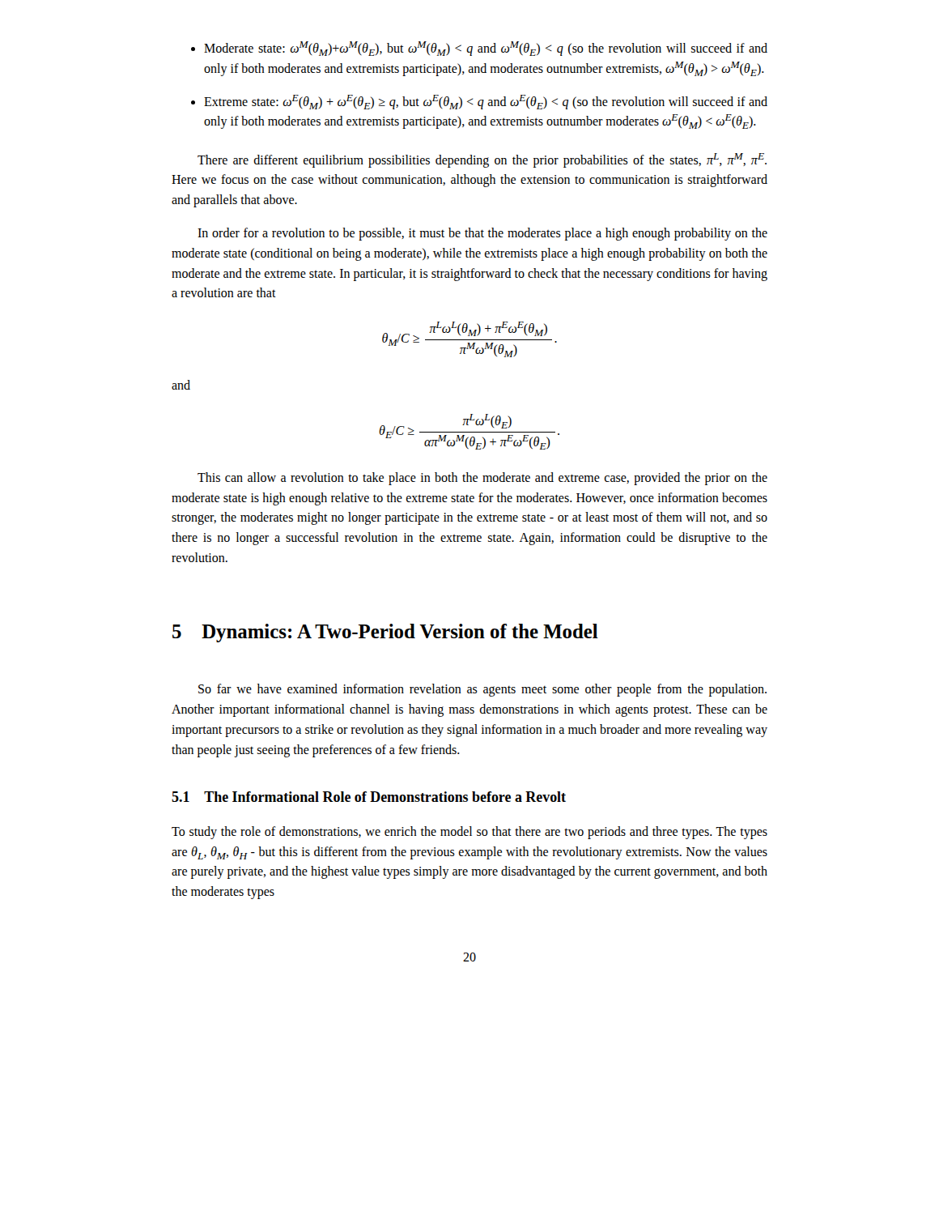Moderate state: ωM(θM)+ωM(θE), but ωM(θM) < q and ωM(θE) < q (so the revolution will succeed if and only if both moderates and extremists participate), and moderates outnumber extremists, ωM(θM) > ωM(θE).
Extreme state: ωE(θM) + ωE(θE) ≥ q, but ωE(θM) < q and ωE(θE) < q (so the revolution will succeed if and only if both moderates and extremists participate), and extremists outnumber moderates ωE(θM) < ωE(θE).
There are different equilibrium possibilities depending on the prior probabilities of the states, πL, πM, πE. Here we focus on the case without communication, although the extension to communication is straightforward and parallels that above.
In order for a revolution to be possible, it must be that the moderates place a high enough probability on the moderate state (conditional on being a moderate), while the extremists place a high enough probability on both the moderate and the extreme state. In particular, it is straightforward to check that the necessary conditions for having a revolution are that
θM/C ≥ πLωL(θM) + πEωE(θM) πMωM(θM).
and
θE/C ≥ πLωL(θE) απMωM(θE) + πEωE(θE).
This can allow a revolution to take place in both the moderate and extreme case, provided the prior on the moderate state is high enough relative to the extreme state for the moderates. However, once information becomes stronger, the moderates might no longer participate in the extreme state - or at least most of them will not, and so there is no longer a successful revolution in the extreme state. Again, information could be disruptive to the revolution.
5 Dynamics: A Two-Period Version of the Model
So far we have examined information revelation as agents meet some other people from the population. Another important informational channel is having mass demonstrations in which agents protest. These can be important precursors to a strike or revolution as they signal information in a much broader and more revealing way than people just seeing the preferences of a few friends.
5.1 The Informational Role of Demonstrations before a Revolt
To study the role of demonstrations, we enrich the model so that there are two periods and three types. The types are θL, θM, θH - but this is different from the previous example with the revolutionary extremists. Now the values are purely private, and the highest value types simply are more disadvantaged by the current government, and both the moderates types
20